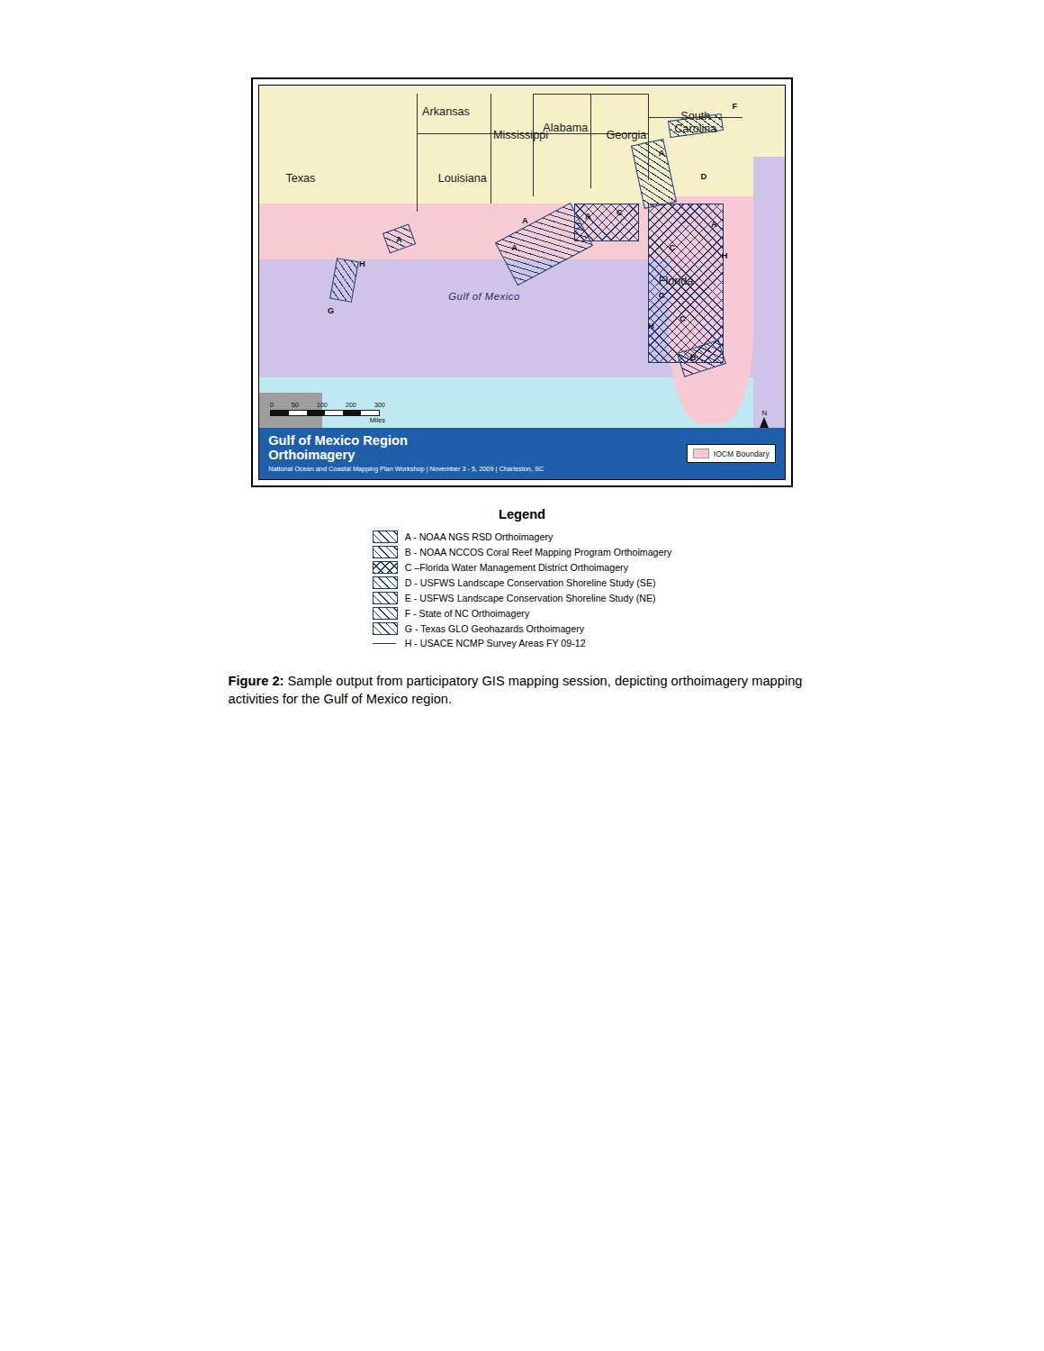Arkansas
Mississippi
Alabama
Georgia
South
Carolina
Texas
Louisiana
Florida
Gulf of Mexico
A
A
A
A
A
A
B
C
C
C
C
D
F
G
H
H
H
050100200300
Miles
N
Gulf of Mexico Region
Orthoimagery
National Ocean and Coastal Mapping Plan Workshop | November 3 - 5, 2009 | Charleston, SC
IOCM Boundary
Legend
| | A - NOAA NGS RSD Orthoimagery |
| | B - NOAA NCCOS Coral Reef Mapping Program Orthoimagery |
| | C –Florida Water Management District Orthoimagery |
| | D - USFWS Landscape Conservation Shoreline Study (SE) |
| | E - USFWS Landscape Conservation Shoreline Study (NE) |
| | F - State of NC Orthoimagery |
| | G - Texas GLO Geohazards Orthoimagery |
| | H - USACE NCMP Survey Areas FY 09-12 |
Figure 2: Sample output from participatory GIS mapping session, depicting orthoimagery mapping activities for the Gulf of Mexico region.